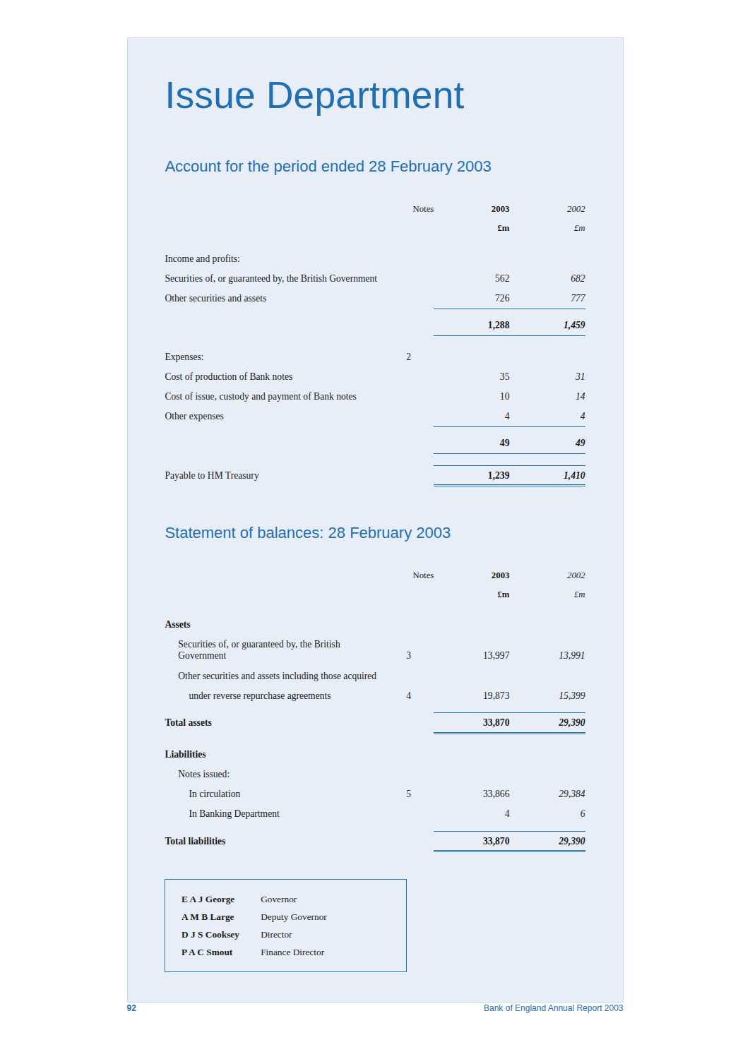Issue Department
Account for the period ended 28 February 2003
| | Notes | 2003 | 2002 |
| --- | --- | --- | --- |
| | | £m | £m |
| Income and profits: | | | |
| Securities of, or guaranteed by, the British Government | | 562 | 682 |
| Other securities and assets | | 726 | 777 |
| | | 1,288 | 1,459 |
| Expenses: | 2 | | |
| Cost of production of Bank notes | | 35 | 31 |
| Cost of issue, custody and payment of Bank notes | | 10 | 14 |
| Other expenses | | 4 | 4 |
| | | 49 | 49 |
| Payable to HM Treasury | | 1,239 | 1,410 |
Statement of balances: 28 February 2003
| | Notes | 2003 | 2002 |
| --- | --- | --- | --- |
| | | £m | £m |
| Assets | | | |
| Securities of, or guaranteed by, the British Government | 3 | 13,997 | 13,991 |
| Other securities and assets including those acquired | | | |
| under reverse repurchase agreements | 4 | 19,873 | 15,399 |
| Total assets | | 33,870 | 29,390 |
| Liabilities | | | |
| Notes issued: | | | |
| In circulation | 5 | 33,866 | 29,384 |
| In Banking Department | | 4 | 6 |
| Total liabilities | | 33,870 | 29,390 |
| E A J George | Governor |
| A M B Large | Deputy Governor |
| D J S Cooksey | Director |
| P A C Smout | Finance Director |
92
Bank of England Annual Report 2003